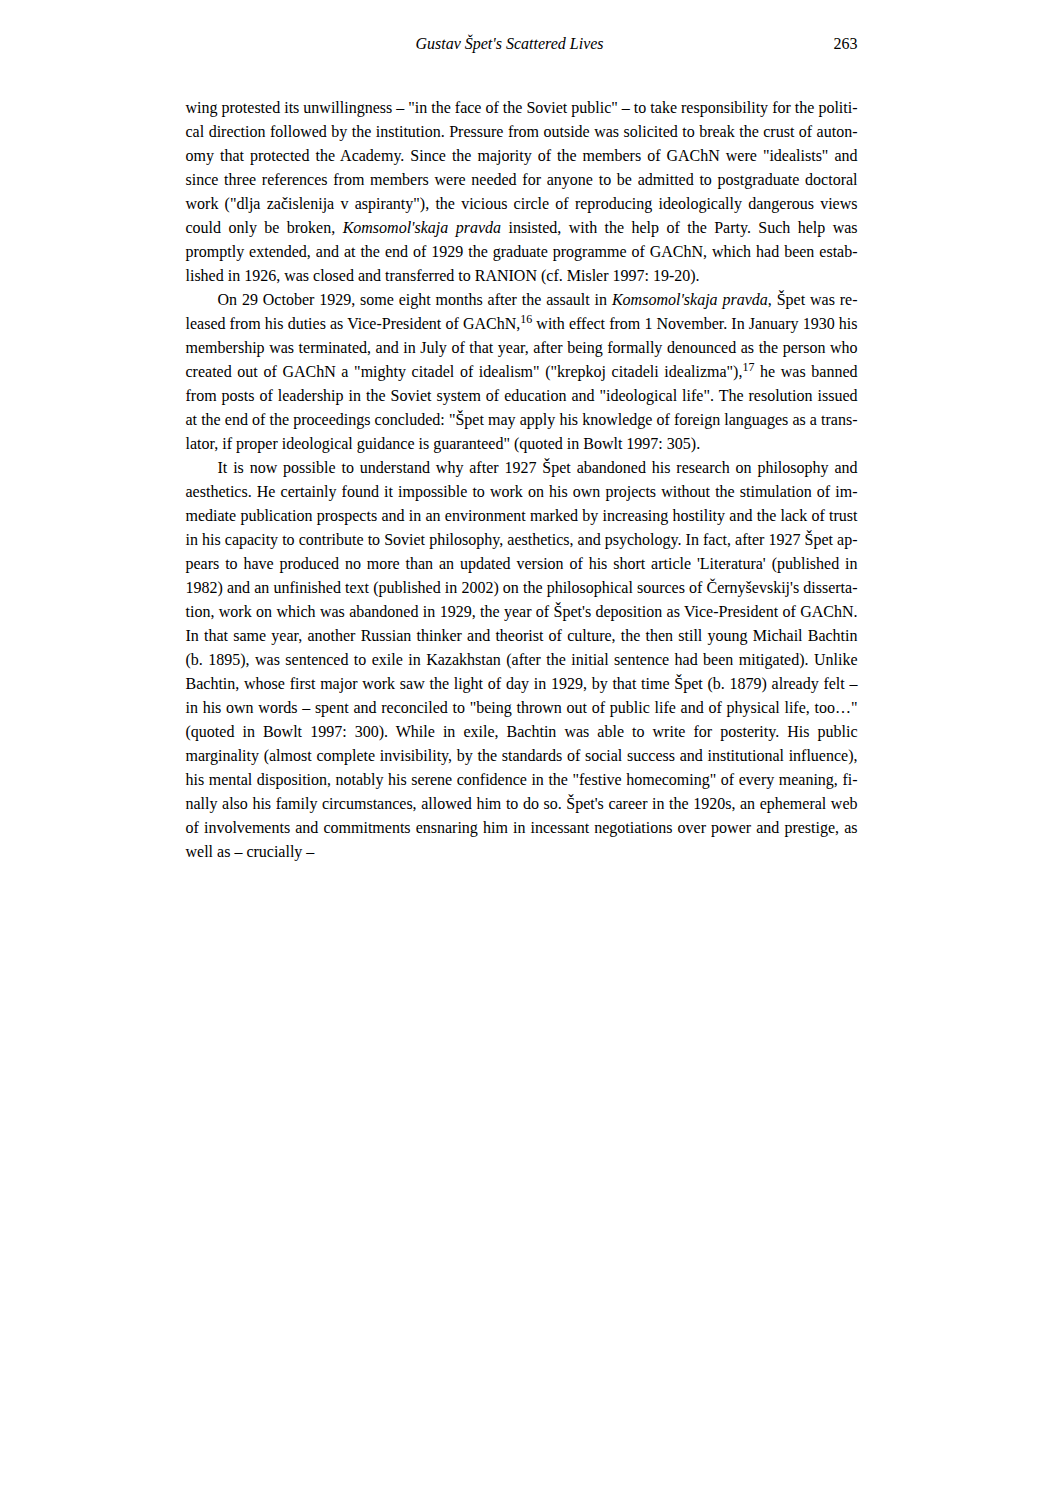263 Gustav Špet's Scattered Lives
wing protested its unwillingness – "in the face of the Soviet public" – to take responsibility for the political direction followed by the institution. Pressure from outside was solicited to break the crust of autonomy that protected the Academy. Since the majority of the members of GAChN were "idealists" and since three references from members were needed for anyone to be admitted to postgraduate doctoral work ("dlja začislenija v aspiranty"), the vicious circle of reproducing ideologically dangerous views could only be broken, Komsomol'skaja pravda insisted, with the help of the Party. Such help was promptly extended, and at the end of 1929 the graduate programme of GAChN, which had been established in 1926, was closed and transferred to RANION (cf. Misler 1997: 19-20).
On 29 October 1929, some eight months after the assault in Komsomol'skaja pravda, Špet was released from his duties as Vice-President of GAChN,16 with effect from 1 November. In January 1930 his membership was terminated, and in July of that year, after being formally denounced as the person who created out of GAChN a "mighty citadel of idealism" ("krepkoj citadeli idealizma"),17 he was banned from posts of leadership in the Soviet system of education and "ideological life". The resolution issued at the end of the proceedings concluded: "Špet may apply his knowledge of foreign languages as a translator, if proper ideological guidance is guaranteed" (quoted in Bowlt 1997: 305).
It is now possible to understand why after 1927 Špet abandoned his research on philosophy and aesthetics. He certainly found it impossible to work on his own projects without the stimulation of immediate publication prospects and in an environment marked by increasing hostility and the lack of trust in his capacity to contribute to Soviet philosophy, aesthetics, and psychology. In fact, after 1927 Špet appears to have produced no more than an updated version of his short article 'Literatura' (published in 1982) and an unfinished text (published in 2002) on the philosophical sources of Černyševskij's dissertation, work on which was abandoned in 1929, the year of Špet's deposition as Vice-President of GAChN. In that same year, another Russian thinker and theorist of culture, the then still young Michail Bachtin (b. 1895), was sentenced to exile in Kazakhstan (after the initial sentence had been mitigated). Unlike Bachtin, whose first major work saw the light of day in 1929, by that time Špet (b. 1879) already felt – in his own words – spent and reconciled to "being thrown out of public life and of physical life, too…" (quoted in Bowlt 1997: 300). While in exile, Bachtin was able to write for posterity. His public marginality (almost complete invisibility, by the standards of social success and institutional influence), his mental disposition, notably his serene confidence in the "festive homecoming" of every meaning, finally also his family circumstances, allowed him to do so. Špet's career in the 1920s, an ephemeral web of involvements and commitments ensnaring him in incessant negotiations over power and prestige, as well as – crucially –